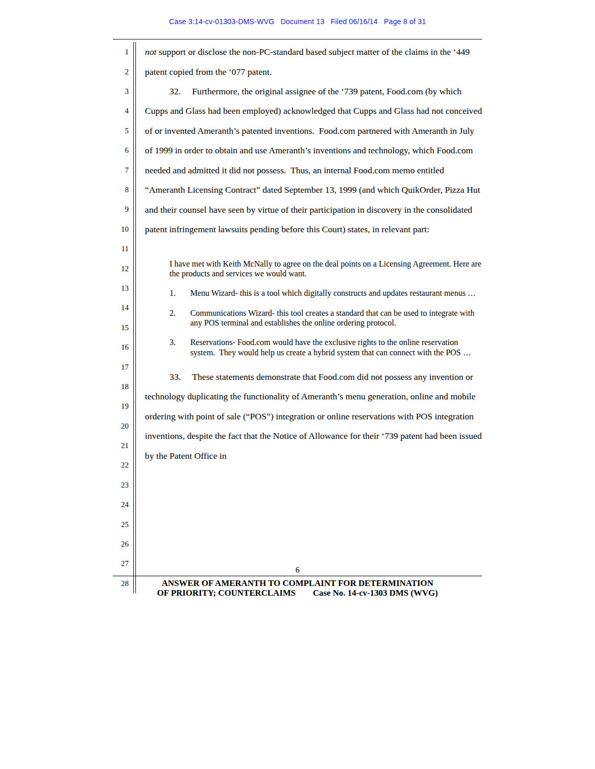Case 3:14-cv-01303-DMS-WVG Document 13 Filed 06/16/14 Page 8 of 31
1
2
3
4
5
6
7
8
9
10
11
12
13
14
15
16
17
18
19
20
21
22
23
24
25
26
27
28
not support or disclose the non-PC-standard based subject matter of the claims in the ‘449 patent copied from the ‘077 patent.
32. Furthermore, the original assignee of the ‘739 patent, Food.com (by which Cupps and Glass had been employed) acknowledged that Cupps and Glass had not conceived of or invented Ameranth’s patented inventions. Food.com partnered with Ameranth in July of 1999 in order to obtain and use Ameranth’s inventions and technology, which Food.com needed and admitted it did not possess. Thus, an internal Food.com memo entitled “Ameranth Licensing Contract” dated September 13, 1999 (and which QuikOrder, Pizza Hut and their counsel have seen by virtue of their participation in discovery in the consolidated patent infringement lawsuits pending before this Court) states, in relevant part:
I have met with Keith McNally to agree on the deal points on a Licensing Agreement. Here are the products and services we would want.
1.
Menu Wizard- this is a tool which digitally constructs and updates restaurant menus …
2.
Communications Wizard- this tool creates a standard that can be used to integrate with any POS terminal and establishes the online ordering protocol.
3.
Reservations- Food.com would have the exclusive rights to the online reservation system. They would help us create a hybrid system that can connect with the POS …
33. These statements demonstrate that Food.com did not possess any invention or technology duplicating the functionality of Ameranth’s menu generation, online and mobile ordering with point of sale (“POS”) integration or online reservations with POS integration inventions, despite the fact that the Notice of Allowance for their ‘739 patent had been issued by the Patent Office in
6
ANSWER OF AMERANTH TO COMPLAINT FOR DETERMINATION OF PRIORITY; COUNTERCLAIMS Case No. 14-cv-1303 DMS (WVG)